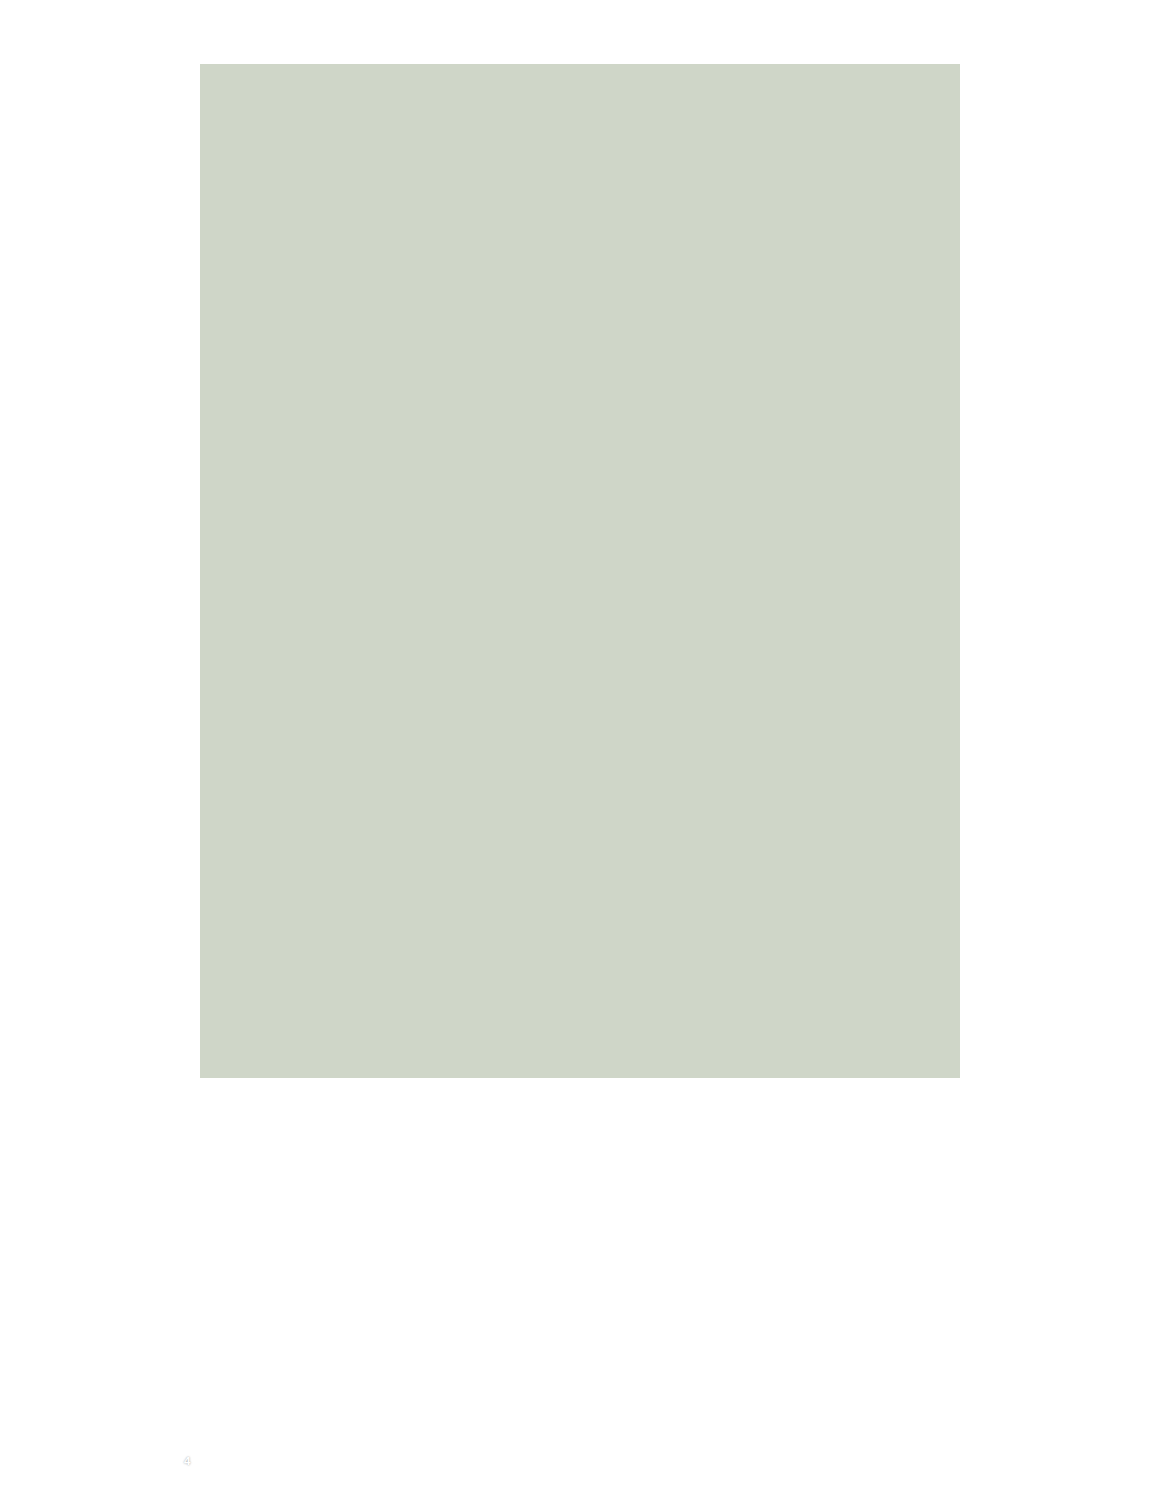© UNICEF/UN064360/Feyzoglu
4